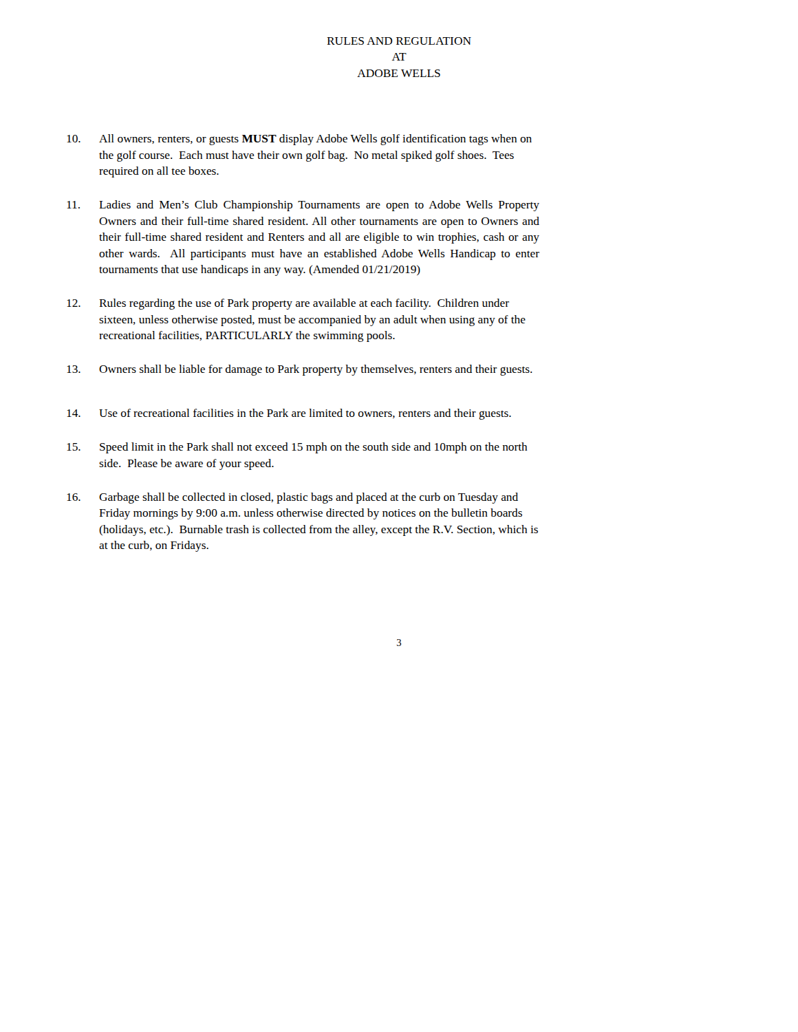RULES AND REGULATION
AT
ADOBE WELLS
10.
All owners, renters, or guests MUST display Adobe Wells golf identification tags when on the golf course. Each must have their own golf bag. No metal spiked golf shoes. Tees required on all tee boxes.
11.
Ladies and Men’s Club Championship Tournaments are open to Adobe Wells Property Owners and their full-time shared resident. All other tournaments are open to Owners and their full-time shared resident and Renters and all are eligible to win trophies, cash or any other wards. All participants must have an established Adobe Wells Handicap to enter tournaments that use handicaps in any way. (Amended 01/21/2019)
12.
Rules regarding the use of Park property are available at each facility. Children under sixteen, unless otherwise posted, must be accompanied by an adult when using any of the recreational facilities, PARTICULARLY the swimming pools.
13.
Owners shall be liable for damage to Park property by themselves, renters and their guests.
14.
Use of recreational facilities in the Park are limited to owners, renters and their guests.
15.
Speed limit in the Park shall not exceed 15 mph on the south side and 10mph on the north side. Please be aware of your speed.
16.
Garbage shall be collected in closed, plastic bags and placed at the curb on Tuesday and Friday mornings by 9:00 a.m. unless otherwise directed by notices on the bulletin boards (holidays, etc.). Burnable trash is collected from the alley, except the R.V. Section, which is at the curb, on Fridays.
3